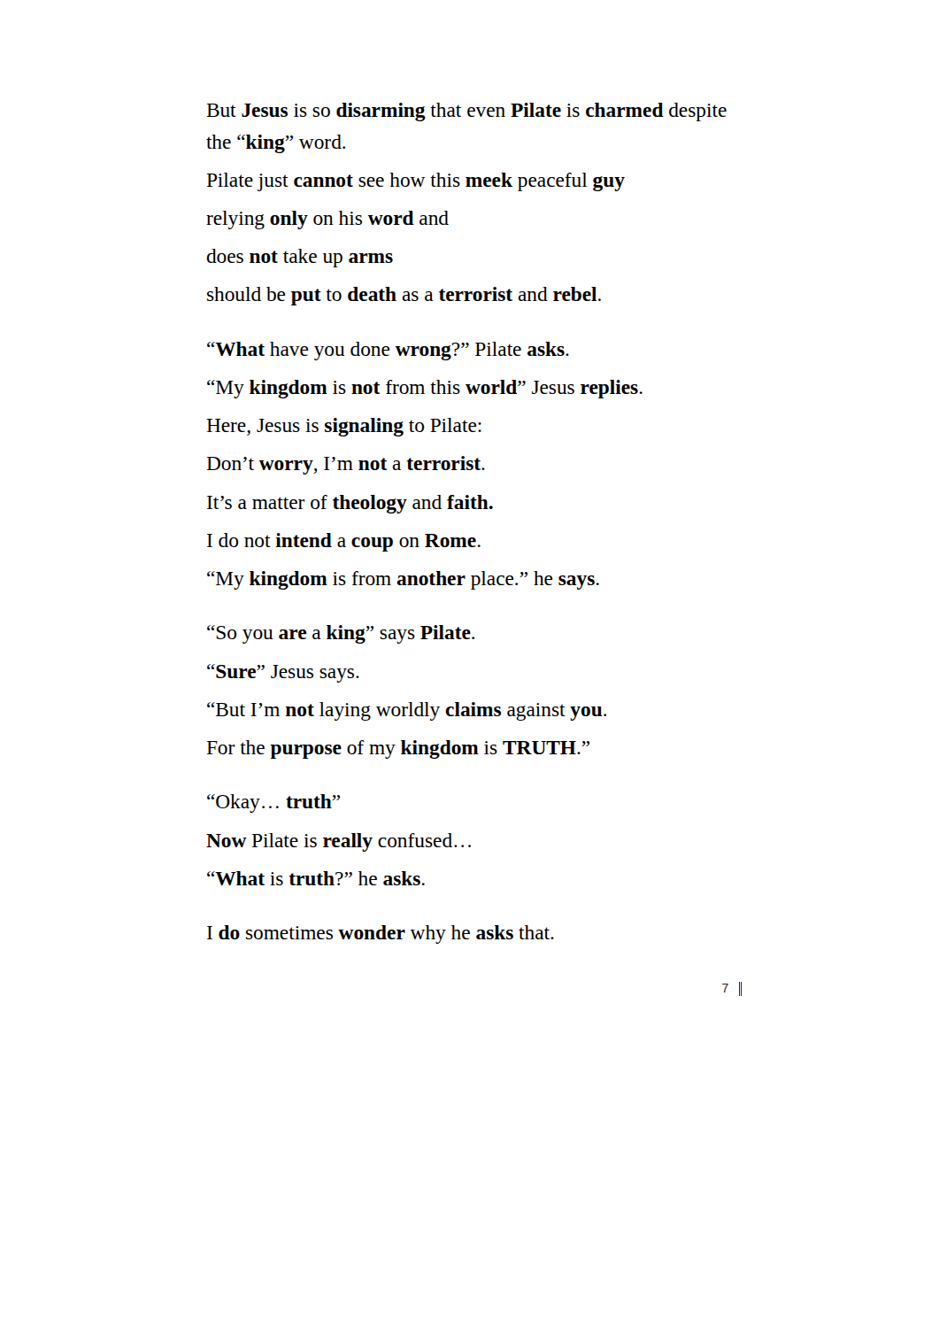But Jesus is so disarming that even Pilate is charmed despite the “king” word.
Pilate just cannot see how this meek peaceful guy
relying only on his word and
does not take up arms
should be put to death as a terrorist and rebel.
“What have you done wrong?” Pilate asks.
“My kingdom is not from this world” Jesus replies.
Here, Jesus is signaling to Pilate:
Don’t worry, I’m not a terrorist.
It’s a matter of theology and faith.
I do not intend a coup on Rome.
“My kingdom is from another place.” he says.
“So you are a king” says Pilate.
“Sure” Jesus says.
“But I’m not laying worldly claims against you.
For the purpose of my kingdom is TRUTH.”
“Okay… truth”
Now Pilate is really confused…
“What is truth?” he asks.
I do sometimes wonder why he asks that.
7